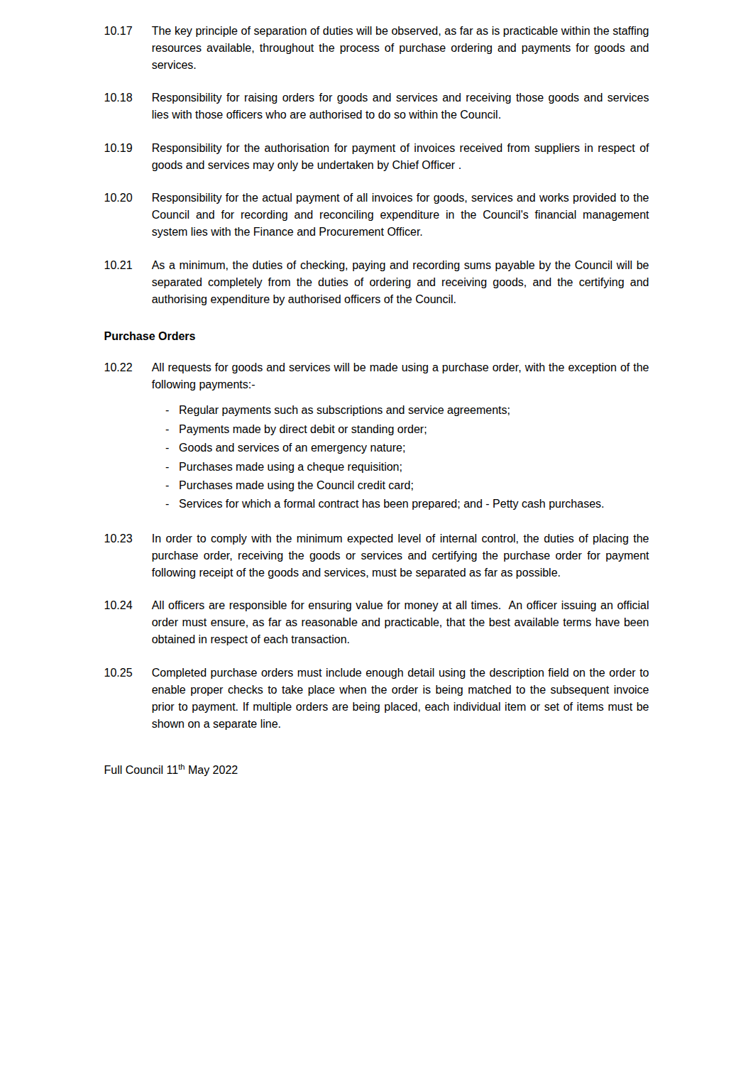10.17
The key principle of separation of duties will be observed, as far as is practicable within the staffing resources available, throughout the process of purchase ordering and payments for goods and services.
10.18
Responsibility for raising orders for goods and services and receiving those goods and services lies with those officers who are authorised to do so within the Council.
10.19
Responsibility for the authorisation for payment of invoices received from suppliers in respect of goods and services may only be undertaken by Chief Officer .
10.20
Responsibility for the actual payment of all invoices for goods, services and works provided to the Council and for recording and reconciling expenditure in the Council's financial management system lies with the Finance and Procurement Officer.
10.21
As a minimum, the duties of checking, paying and recording sums payable by the Council will be separated completely from the duties of ordering and receiving goods, and the certifying and authorising expenditure by authorised officers of the Council.
Purchase Orders
10.22
All requests for goods and services will be made using a purchase order, with the exception of the following payments:-
Regular payments such as subscriptions and service agreements;
Payments made by direct debit or standing order;
Goods and services of an emergency nature;
Purchases made using a cheque requisition;
Purchases made using the Council credit card;
Services for which a formal contract has been prepared; and - Petty cash purchases.
10.23
In order to comply with the minimum expected level of internal control, the duties of placing the purchase order, receiving the goods or services and certifying the purchase order for payment following receipt of the goods and services, must be separated as far as possible.
10.24
All officers are responsible for ensuring value for money at all times. An officer issuing an official order must ensure, as far as reasonable and practicable, that the best available terms have been obtained in respect of each transaction.
10.25
Completed purchase orders must include enough detail using the description field on the order to enable proper checks to take place when the order is being matched to the subsequent invoice prior to payment. If multiple orders are being placed, each individual item or set of items must be shown on a separate line.
Full Council 11th May 2022